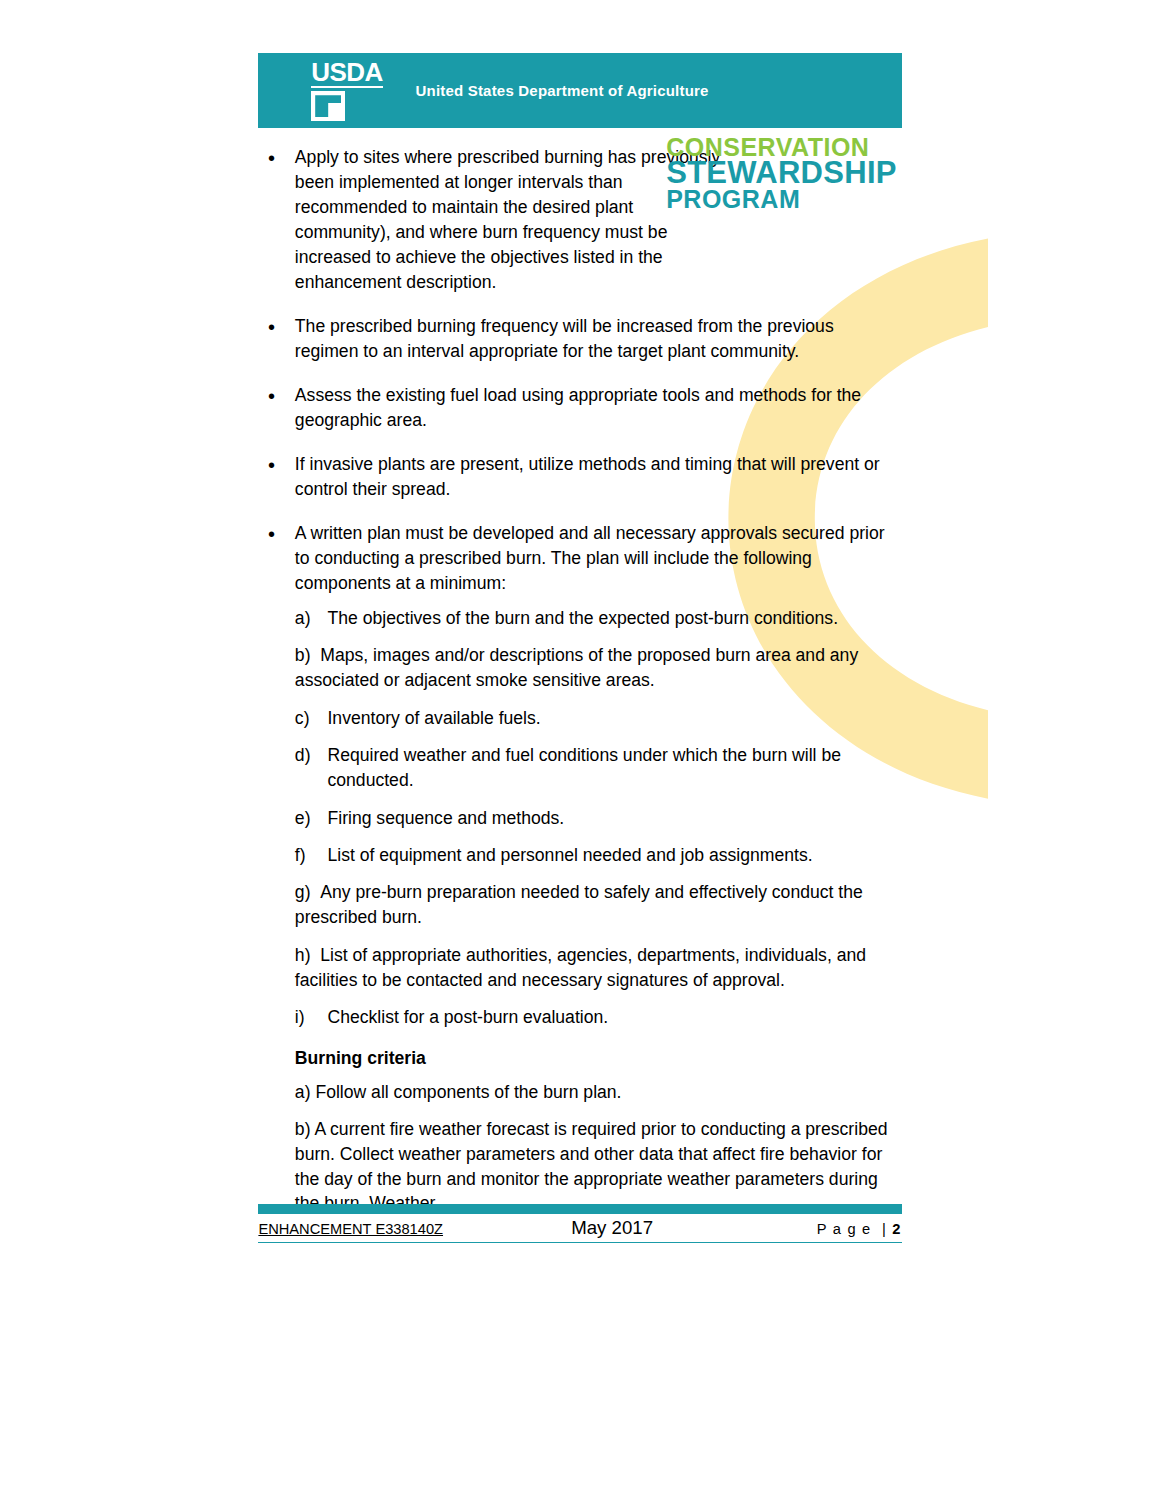USDA
United States Department of Agriculture
CONSERVATION
STEWARDSHIP
PROGRAM
Apply to sites where prescribed burning has previously been implemented at longer intervals than recommended to maintain the desired plant community), and where burn frequency must be increased to achieve the objectives listed in the enhancement description.
The prescribed burning frequency will be increased from the previous regimen to an interval appropriate for the target plant community.
Assess the existing fuel load using appropriate tools and methods for the geographic area.
If invasive plants are present, utilize methods and timing that will prevent or control their spread.
A written plan must be developed and all necessary approvals secured prior to conducting a prescribed burn. The plan will include the following components at a minimum:
a) The objectives of the burn and the expected post-burn conditions.
b) Maps, images and/or descriptions of the proposed burn area and any associated or adjacent smoke sensitive areas.
c) Inventory of available fuels.
d) Required weather and fuel conditions under which the burn will be conducted.
e) Firing sequence and methods.
f) List of equipment and personnel needed and job assignments.
g) Any pre-burn preparation needed to safely and effectively conduct the prescribed burn.
h) List of appropriate authorities, agencies, departments, individuals, and facilities to be contacted and necessary signatures of approval.
i) Checklist for a post-burn evaluation.
Burning criteria
a) Follow all components of the burn plan.
b) A current fire weather forecast is required prior to conducting a prescribed burn. Collect weather parameters and other data that affect fire behavior for the day of the burn and monitor the appropriate weather parameters during the burn. Weather
ENHANCEMENT E338140Z
May 2017
P a g e | 2